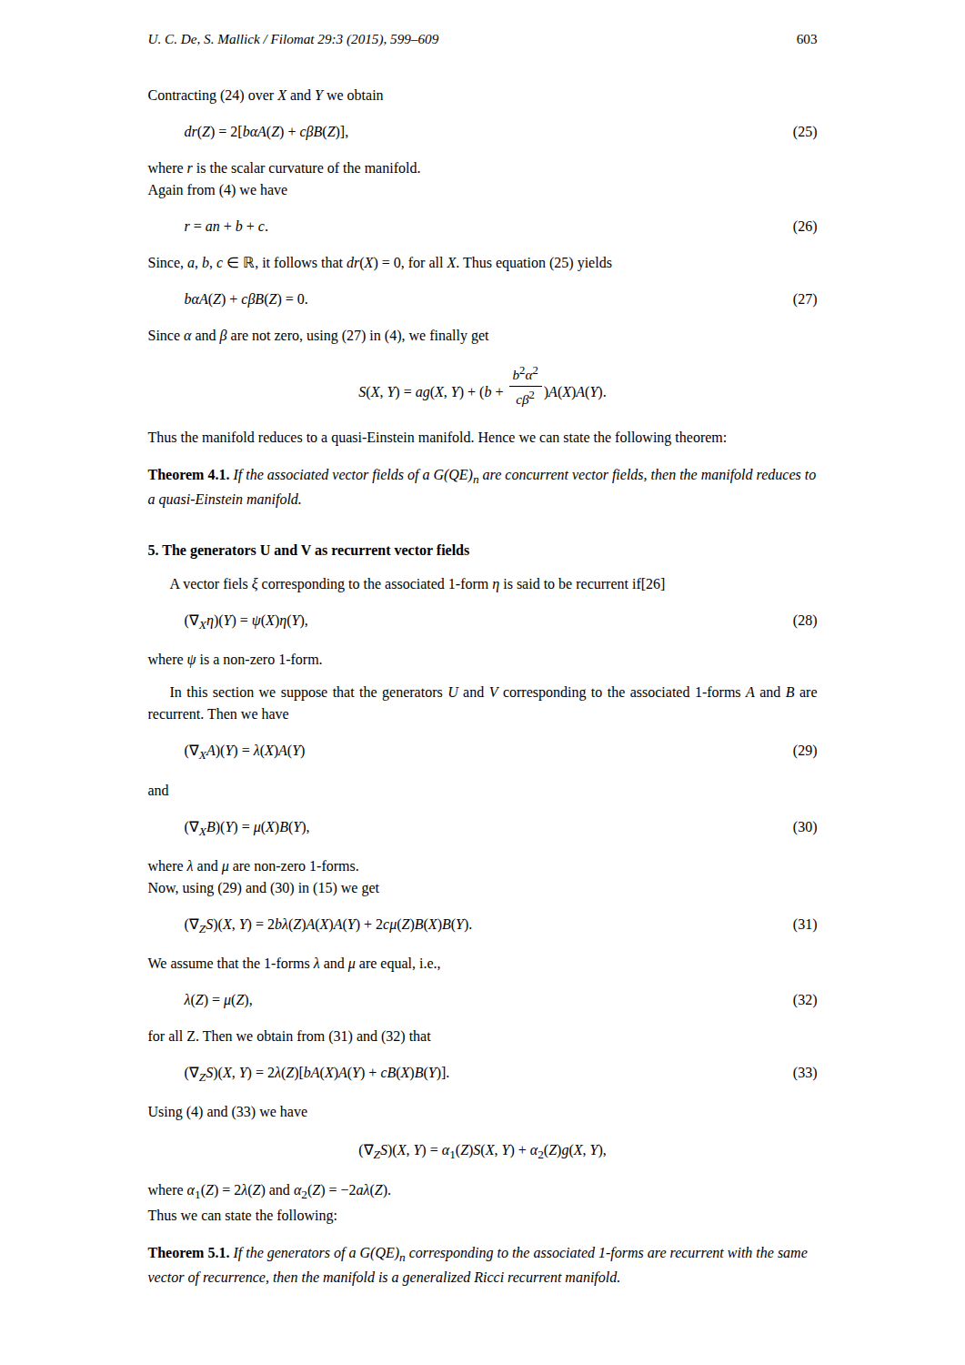U. C. De, S. Mallick / Filomat 29:3 (2015), 599–609 603
Contracting (24) over X and Y we obtain
dr(Z) = 2[bαA(Z) + cβB(Z)],
(25)
where r is the scalar curvature of the manifold.
Again from (4) we have
r = an + b + c.
(26)
Since, a, b, c ∈ ℝ, it follows that dr(X) = 0, for all X. Thus equation (25) yields
bαA(Z) + cβB(Z) = 0.
(27)
Since α and β are not zero, using (27) in (4), we finally get
S(X, Y) = ag(X, Y) + (b + b2α2 cβ2)A(X)A(Y).
Thus the manifold reduces to a quasi-Einstein manifold. Hence we can state the following theorem:
Theorem 4.1. If the associated vector fields of a G(QE)n are concurrent vector fields, then the manifold reduces to a quasi-Einstein manifold.
5. The generators U and V as recurrent vector fields
A vector fiels ξ corresponding to the associated 1-form η is said to be recurrent if[26]
(∇Xη)(Y) = ψ(X)η(Y),
(28)
where ψ is a non-zero 1-form.
In this section we suppose that the generators U and V corresponding to the associated 1-forms A and B are recurrent. Then we have
(∇XA)(Y) = λ(X)A(Y)
(29)
and
(∇XB)(Y) = μ(X)B(Y),
(30)
where λ and μ are non-zero 1-forms.
Now, using (29) and (30) in (15) we get
(∇ZS)(X, Y) = 2bλ(Z)A(X)A(Y) + 2cμ(Z)B(X)B(Y).
(31)
We assume that the 1-forms λ and μ are equal, i.e.,
λ(Z) = μ(Z),
(32)
for all Z. Then we obtain from (31) and (32) that
(∇ZS)(X, Y) = 2λ(Z)[bA(X)A(Y) + cB(X)B(Y)].
(33)
Using (4) and (33) we have
(∇ZS)(X, Y) = α1(Z)S(X, Y) + α2(Z)g(X, Y),
where α1(Z) = 2λ(Z) and α2(Z) = −2aλ(Z).
Thus we can state the following:
Theorem 5.1. If the generators of a G(QE)n corresponding to the associated 1-forms are recurrent with the same vector of recurrence, then the manifold is a generalized Ricci recurrent manifold.